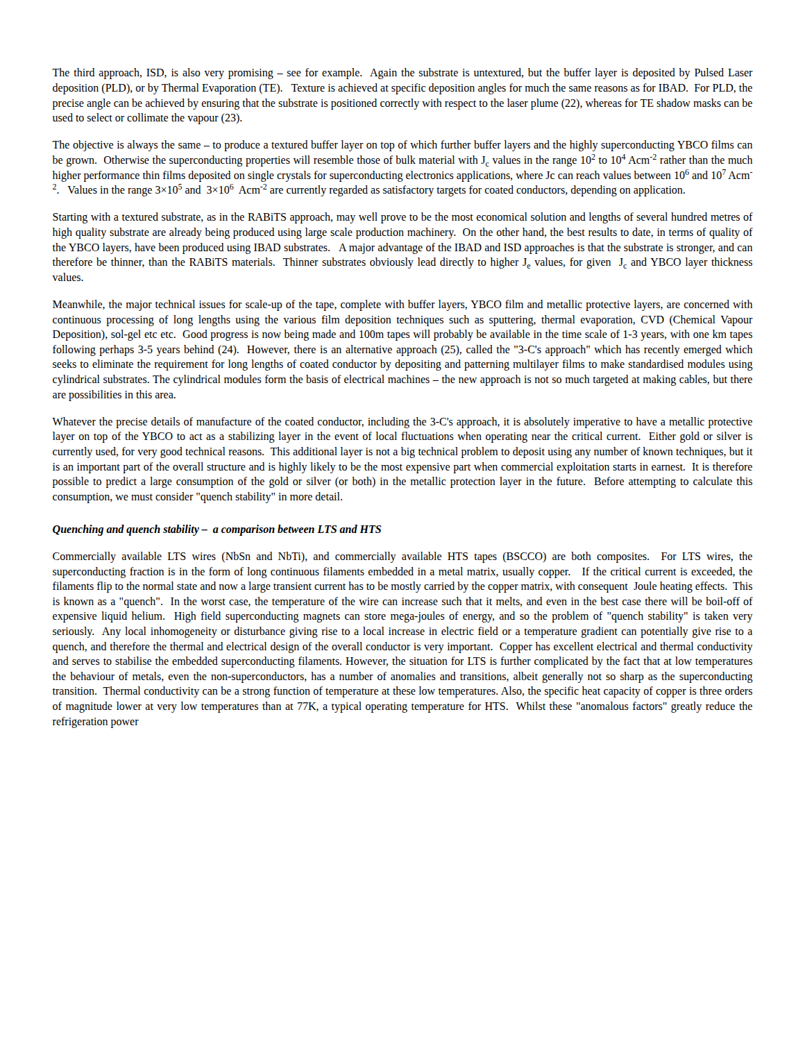The third approach, ISD, is also very promising – see for example. Again the substrate is untextured, but the buffer layer is deposited by Pulsed Laser deposition (PLD), or by Thermal Evaporation (TE). Texture is achieved at specific deposition angles for much the same reasons as for IBAD. For PLD, the precise angle can be achieved by ensuring that the substrate is positioned correctly with respect to the laser plume (22), whereas for TE shadow masks can be used to select or collimate the vapour (23).
The objective is always the same – to produce a textured buffer layer on top of which further buffer layers and the highly superconducting YBCO films can be grown. Otherwise the superconducting properties will resemble those of bulk material with Jc values in the range 102 to 104 Acm-2 rather than the much higher performance thin films deposited on single crystals for superconducting electronics applications, where Jc can reach values between 106 and 107 Acm-2. Values in the range 3×105 and 3×106 Acm-2 are currently regarded as satisfactory targets for coated conductors, depending on application.
Starting with a textured substrate, as in the RABiTS approach, may well prove to be the most economical solution and lengths of several hundred metres of high quality substrate are already being produced using large scale production machinery. On the other hand, the best results to date, in terms of quality of the YBCO layers, have been produced using IBAD substrates. A major advantage of the IBAD and ISD approaches is that the substrate is stronger, and can therefore be thinner, than the RABiTS materials. Thinner substrates obviously lead directly to higher Je values, for given Jc and YBCO layer thickness values.
Meanwhile, the major technical issues for scale-up of the tape, complete with buffer layers, YBCO film and metallic protective layers, are concerned with continuous processing of long lengths using the various film deposition techniques such as sputtering, thermal evaporation, CVD (Chemical Vapour Deposition), sol-gel etc etc. Good progress is now being made and 100m tapes will probably be available in the time scale of 1-3 years, with one km tapes following perhaps 3-5 years behind (24). However, there is an alternative approach (25), called the "3-C's approach" which has recently emerged which seeks to eliminate the requirement for long lengths of coated conductor by depositing and patterning multilayer films to make standardised modules using cylindrical substrates. The cylindrical modules form the basis of electrical machines – the new approach is not so much targeted at making cables, but there are possibilities in this area.
Whatever the precise details of manufacture of the coated conductor, including the 3-C's approach, it is absolutely imperative to have a metallic protective layer on top of the YBCO to act as a stabilizing layer in the event of local fluctuations when operating near the critical current. Either gold or silver is currently used, for very good technical reasons. This additional layer is not a big technical problem to deposit using any number of known techniques, but it is an important part of the overall structure and is highly likely to be the most expensive part when commercial exploitation starts in earnest. It is therefore possible to predict a large consumption of the gold or silver (or both) in the metallic protection layer in the future. Before attempting to calculate this consumption, we must consider "quench stability" in more detail.
Quenching and quench stability – a comparison between LTS and HTS
Commercially available LTS wires (NbSn and NbTi), and commercially available HTS tapes (BSCCO) are both composites. For LTS wires, the superconducting fraction is in the form of long continuous filaments embedded in a metal matrix, usually copper. If the critical current is exceeded, the filaments flip to the normal state and now a large transient current has to be mostly carried by the copper matrix, with consequent Joule heating effects. This is known as a "quench". In the worst case, the temperature of the wire can increase such that it melts, and even in the best case there will be boil-off of expensive liquid helium. High field superconducting magnets can store mega-joules of energy, and so the problem of "quench stability" is taken very seriously. Any local inhomogeneity or disturbance giving rise to a local increase in electric field or a temperature gradient can potentially give rise to a quench, and therefore the thermal and electrical design of the overall conductor is very important. Copper has excellent electrical and thermal conductivity and serves to stabilise the embedded superconducting filaments. However, the situation for LTS is further complicated by the fact that at low temperatures the behaviour of metals, even the non-superconductors, has a number of anomalies and transitions, albeit generally not so sharp as the superconducting transition. Thermal conductivity can be a strong function of temperature at these low temperatures. Also, the specific heat capacity of copper is three orders of magnitude lower at very low temperatures than at 77K, a typical operating temperature for HTS. Whilst these "anomalous factors" greatly reduce the refrigeration power